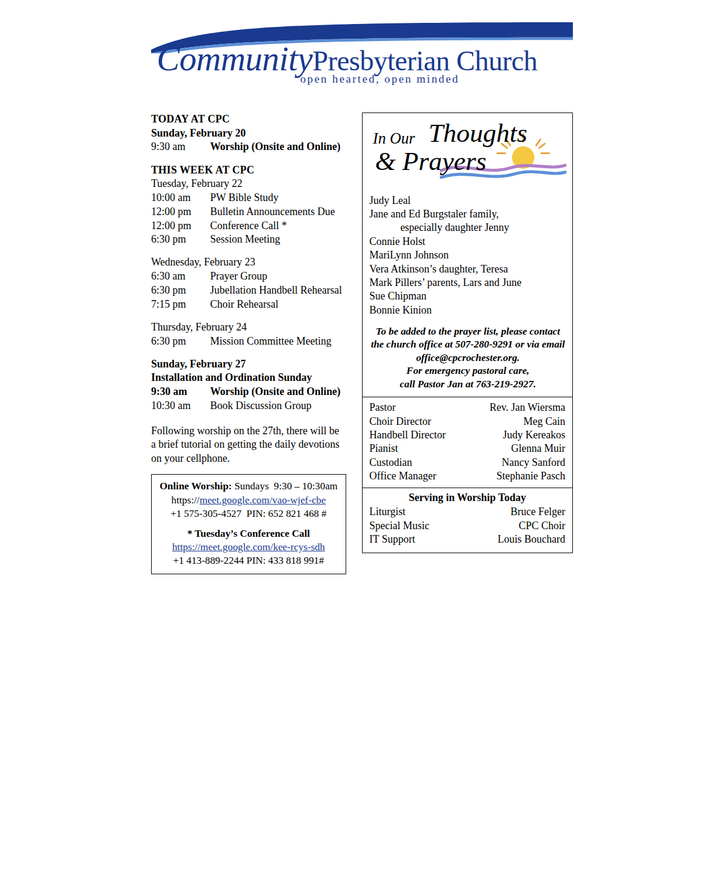Community Presbyterian Church
open hearted, open minded
TODAY AT CPC
Sunday, February 20
9:30 am Worship (Onsite and Online)
THIS WEEK AT CPC
Tuesday, February 22
10:00 am PW Bible Study
12:00 pm Bulletin Announcements Due
12:00 pm Conference Call *
6:30 pm Session Meeting
Wednesday, February 23
6:30 am Prayer Group
6:30 pm Jubellation Handbell Rehearsal
7:15 pm Choir Rehearsal
Thursday, February 24
6:30 pm Mission Committee Meeting
Sunday, February 27
Installation and Ordination Sunday
9:30 am Worship (Onsite and Online)
10:30 am Book Discussion Group
Following worship on the 27th, there will be a brief tutorial on getting the daily devotions on your cellphone.
Online Worship: Sundays 9:30 – 10:30am
https://meet.google.com/vao-wjef-cbe
+1 575-305-4527 PIN: 652 821 468 #
* Tuesday’s Conference Call
https://meet.google.com/kee-rcys-sdh
+1 413-889-2244 PIN: 433 818 991#
In Our
Thoughts
& Prayers
Judy Leal
Jane and Ed Burgstaler family,
especially daughter Jenny
Connie Holst
MariLynn Johnson
Vera Atkinson’s daughter, Teresa
Mark Pillers’ parents, Lars and June
Sue Chipman
Bonnie Kinion
To be added to the prayer list, please contact the church office at 507-280-9291 or via email office@cpcrochester.org.
For emergency pastoral care,
call Pastor Jan at 763-219-2927.
Pastor Rev. Jan Wiersma
Choir Director Meg Cain
Handbell Director Judy Kereakos
Pianist Glenna Muir
Custodian Nancy Sanford
Office Manager Stephanie Pasch
Serving in Worship Today
Liturgist Bruce Felger
Special Music CPC Choir
IT Support Louis Bouchard